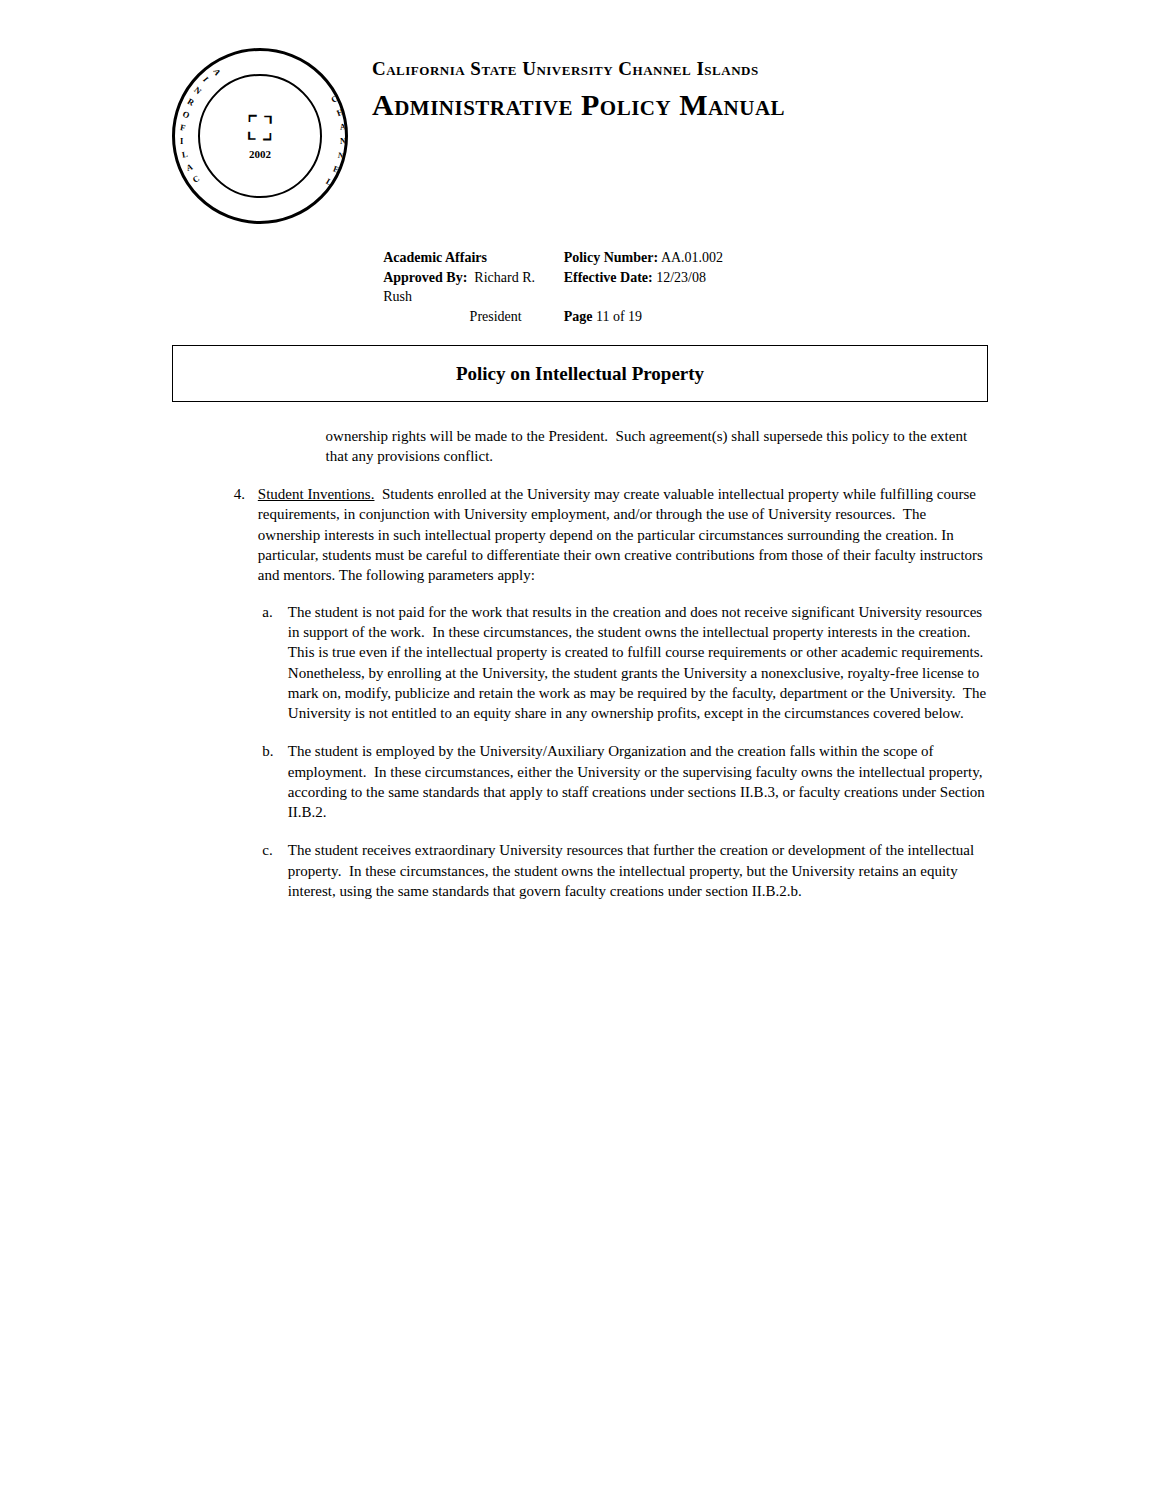C A L I F O R N I A C H A N N E L
⛶
2002
California State University Channel Islands
Administrative Policy Manual
| Academic Affairs | Policy Number: AA.01.002 |
| Approved By: Richard R. Rush | Effective Date: 12/23/08 |
| President | Page 11 of 19 |
Policy on Intellectual Property
ownership rights will be made to the President. Such agreement(s) shall supersede this policy to the extent that any provisions conflict.
Student Inventions. Students enrolled at the University may create valuable intellectual property while fulfilling course requirements, in conjunction with University employment, and/or through the use of University resources. The ownership interests in such intellectual property depend on the particular circumstances surrounding the creation. In particular, students must be careful to differentiate their own creative contributions from those of their faculty instructors and mentors. The following parameters apply:
The student is not paid for the work that results in the creation and does not receive significant University resources in support of the work. In these circumstances, the student owns the intellectual property interests in the creation. This is true even if the intellectual property is created to fulfill course requirements or other academic requirements. Nonetheless, by enrolling at the University, the student grants the University a nonexclusive, royalty-free license to mark on, modify, publicize and retain the work as may be required by the faculty, department or the University. The University is not entitled to an equity share in any ownership profits, except in the circumstances covered below.
The student is employed by the University/Auxiliary Organization and the creation falls within the scope of employment. In these circumstances, either the University or the supervising faculty owns the intellectual property, according to the same standards that apply to staff creations under sections II.B.3, or faculty creations under Section II.B.2.
The student receives extraordinary University resources that further the creation or development of the intellectual property. In these circumstances, the student owns the intellectual property, but the University retains an equity interest, using the same standards that govern faculty creations under section II.B.2.b.